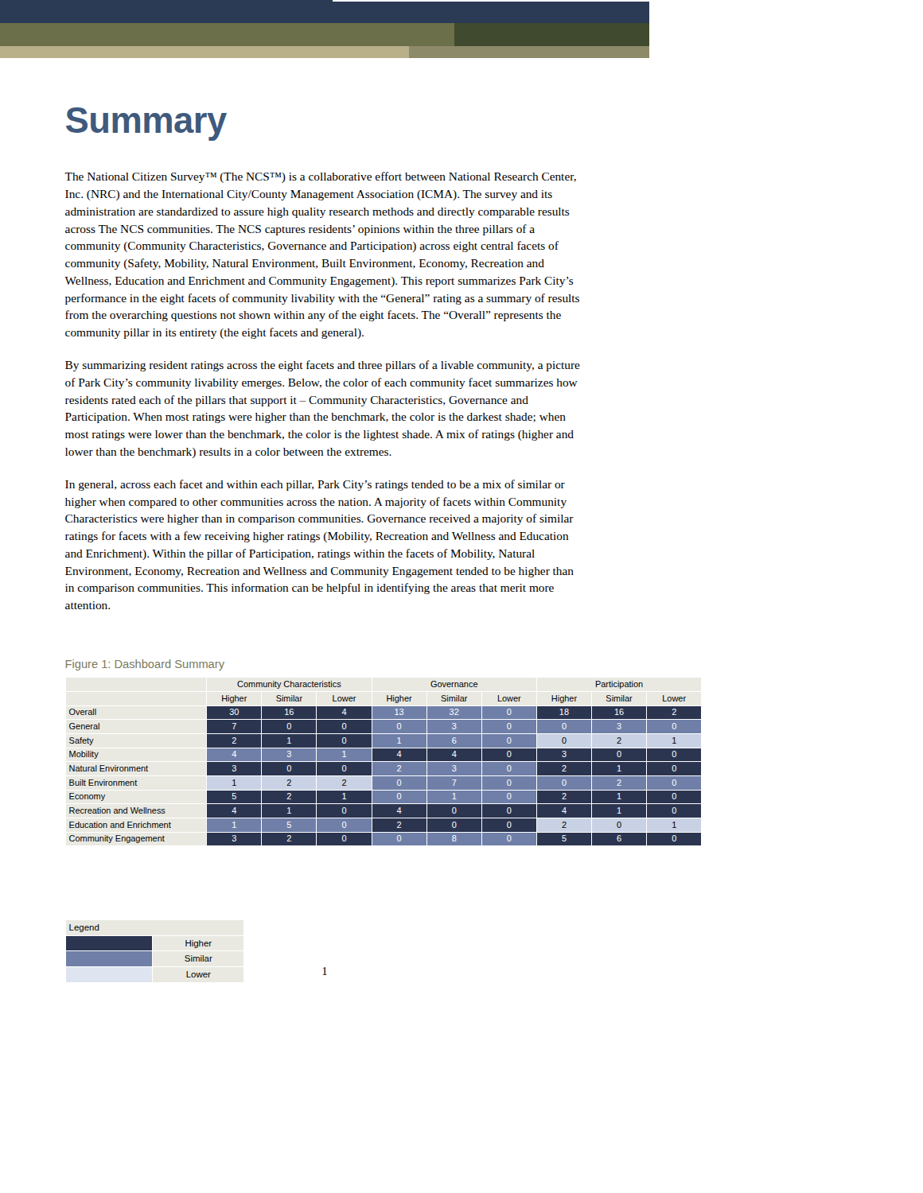Summary
The National Citizen Survey™ (The NCS™) is a collaborative effort between National Research Center, Inc. (NRC) and the International City/County Management Association (ICMA). The survey and its administration are standardized to assure high quality research methods and directly comparable results across The NCS communities. The NCS captures residents’ opinions within the three pillars of a community (Community Characteristics, Governance and Participation) across eight central facets of community (Safety, Mobility, Natural Environment, Built Environment, Economy, Recreation and Wellness, Education and Enrichment and Community Engagement). This report summarizes Park City’s performance in the eight facets of community livability with the “General” rating as a summary of results from the overarching questions not shown within any of the eight facets. The “Overall” represents the community pillar in its entirety (the eight facets and general).
By summarizing resident ratings across the eight facets and three pillars of a livable community, a picture of Park City’s community livability emerges. Below, the color of each community facet summarizes how residents rated each of the pillars that support it – Community Characteristics, Governance and Participation. When most ratings were higher than the benchmark, the color is the darkest shade; when most ratings were lower than the benchmark, the color is the lightest shade. A mix of ratings (higher and lower than the benchmark) results in a color between the extremes.
In general, across each facet and within each pillar, Park City’s ratings tended to be a mix of similar or higher when compared to other communities across the nation. A majority of facets within Community Characteristics were higher than in comparison communities. Governance received a majority of similar ratings for facets with a few receiving higher ratings (Mobility, Recreation and Wellness and Education and Enrichment). Within the pillar of Participation, ratings within the facets of Mobility, Natural Environment, Economy, Recreation and Wellness and Community Engagement tended to be higher than in comparison communities. This information can be helpful in identifying the areas that merit more attention.
Figure 1: Dashboard Summary
| | Community Characteristics | Governance | Participation |
| --- | --- | --- | --- |
| | Higher | Similar | Lower | Higher | Similar | Lower | Higher | Similar | Lower |
| Overall | 30 | 16 | 4 | 13 | 32 | 0 | 18 | 16 | 2 |
| General | 7 | 0 | 0 | 0 | 3 | 0 | 0 | 3 | 0 |
| Safety | 2 | 1 | 0 | 1 | 6 | 0 | 0 | 2 | 1 |
| Mobility | 4 | 3 | 1 | 4 | 4 | 0 | 3 | 0 | 0 |
| Natural Environment | 3 | 0 | 0 | 2 | 3 | 0 | 2 | 1 | 0 |
| Built Environment | 1 | 2 | 2 | 0 | 7 | 0 | 0 | 2 | 0 |
| Economy | 5 | 2 | 1 | 0 | 1 | 0 | 2 | 1 | 0 |
| Recreation and Wellness | 4 | 1 | 0 | 4 | 0 | 0 | 4 | 1 | 0 |
| Education and Enrichment | 1 | 5 | 0 | 2 | 0 | 0 | 2 | 0 | 1 |
| Community Engagement | 3 | 2 | 0 | 0 | 8 | 0 | 5 | 6 | 0 |
| Legend |
| --- |
| | Higher |
| | Similar |
| | Lower |
1